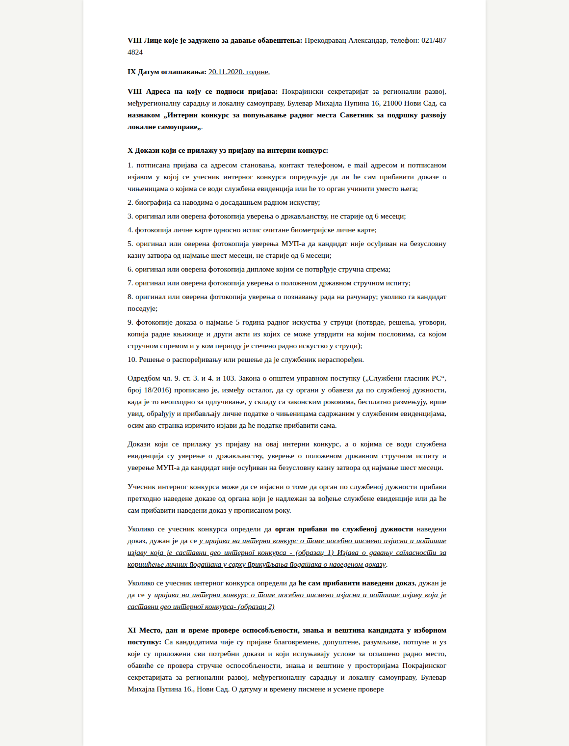VIII Лице које је задужено за давање обавештења: Прекодравац Александар, телефон: 021/487 4824
IX Датум оглашавања: 20.11.2020. године.
VIII Адреса на коју се подноси пријава: Покрајински секретаријат за регионални развој, међурегионалну сарадњу и локалну самоуправу, Булевар Михајла Пупина 16, 21000 Нови Сад, са назнаком „Интерни конкурс за попуњавање радног места Саветник за подршку развоју локалне самоуправе„.
X Докази који се прилажу уз пријаву на интерни конкурс:
1. потписана пријава са адресом становања, контакт телефоном, е mail адресом и потписаном изјавом у којој се учесник интерног конкурса опредељује да ли ће сам прибавити доказе о чињеницама о којима се води службена евиденција или ће то орган учинити уместо њега;
2. биографија са наводима о досадашњем радном искуству;
3. оригинал или оверена фотокопија уверења о држављанству, не старије од 6 месеци;
4. фотокопија личне карте односно испис очитане биометријске личне карте;
5. оригинал или оверена фотокопија уверења МУП-а да кандидат није осуђиван на безусловну казну затвора од најмање шест месеци, не старије од 6 месеци;
6. оригинал или оверена фотокопија дипломе којим се потврђује стручна спрема;
7. оригинал или оверена фотокопија уверења о положеном државном стручном испиту;
8. оригинал или оверена фотокопија уверења о познавању рада на рачунару; уколико га кандидат поседује;
9. фотокопије доказа о најмање 5 година радног искуства у струци (потврде, решења, уговори, копија радне књижице и други акти из којих се може утврдити на којим пословима, са којом стручном спремом и у ком периоду је стечено радно искуство у струци);
10. Решење о распоређивању или решење да је службеник нераспоређен.
Одредбом чл. 9. ст. 3. и 4. и 103. Закона о општем управном поступку („Службени гласник РС“, број 18/2016) прописано је, између осталог, да су органи у обавези да по службеној дужности, када је то неопходно за одлучивање, у складу са законским роковима, бесплатно размењују, врше увид, обрађују и прибављају личне податке о чињеницама садржаним у службеним евиденцијама, осим ако странка изричито изјави да ће податке прибавити сама.
Докази који се прилажу уз пријаву на овај интерни конкурс, а о којима се води службена евиденција су уверење о држављанству, уверење о положеном државном стручном испиту и уверење МУП-а да кандидат није осуђиван на безусловну казну затвора од најмање шест месеци.
Учесник интерног конкурса може да се изјасни о томе да орган по службеној дужности прибави претходно наведене доказе од органа који је надлежан за вођење службене евиденције или да ће сам прибавити наведени доказ у прописаном року.
Уколико се учесник конкурса определи да орган прибави по службеној дужности наведени доказ, дужан је да се у пријави на интерни конкурс о томе посебно писмено изјасни и потпише изјаву која је саставни део интерног конкурса - (образац 1) Изјава о давању саглaсности за коришћење личних података у сврху прикупљања података о наведеном доказу.
Уколико се учесник интерног конкурса определи да ће сам прибавити наведени доказ, дужан је да се у пријави на интерни конкурс о томе посебно писмено изјасни и потпише изјаву која је саставни део интерног конкурса- (образац 2)
XI Место, дан и време провере оспособљености, знања и вештина кандидата у изборном поступку: Са кандидатима чије су пријаве благовремене, допуштене, разумљиве, потпуне и уз које су приложени сви потребни докази и који испуњавају услове за оглашено радно место, обавиће се провера стручне оспособљености, знања и вештине у просторијама Покрајинског секретаријата за регионални развој, међурегионалну сарадњу и локалну самоуправу, Булевар Михајла Пупина 16., Нови Сад. О датуму и времену писмене и усмене провере